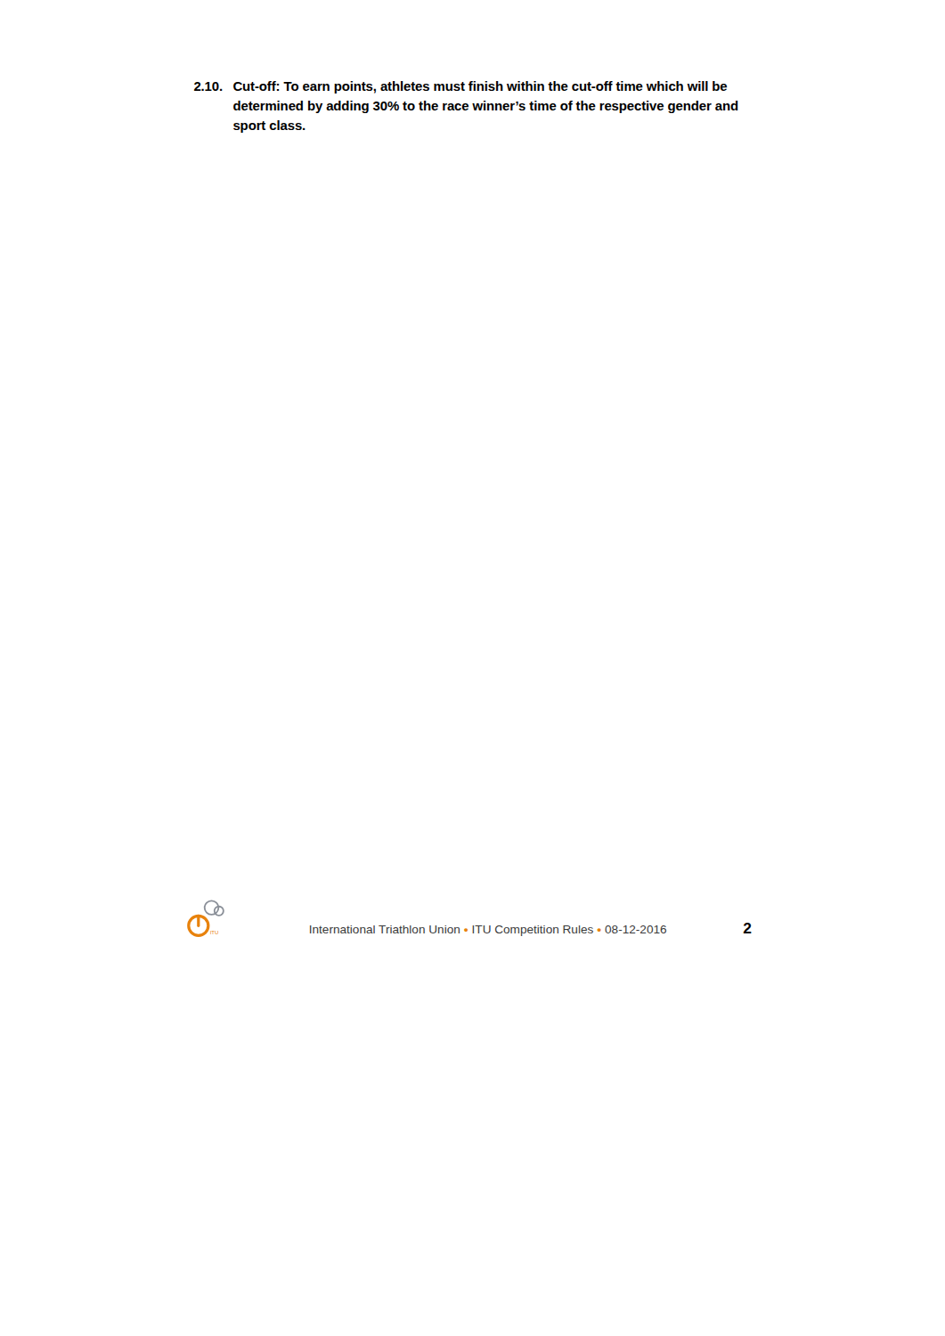2.10.
Cut-off: To earn points, athletes must finish within the cut-off time which will be determined by adding 30% to the race winner’s time of the respective gender and sport class.
ITU
International Triathlon Union•ITU Competition Rules•08-12-2016
2